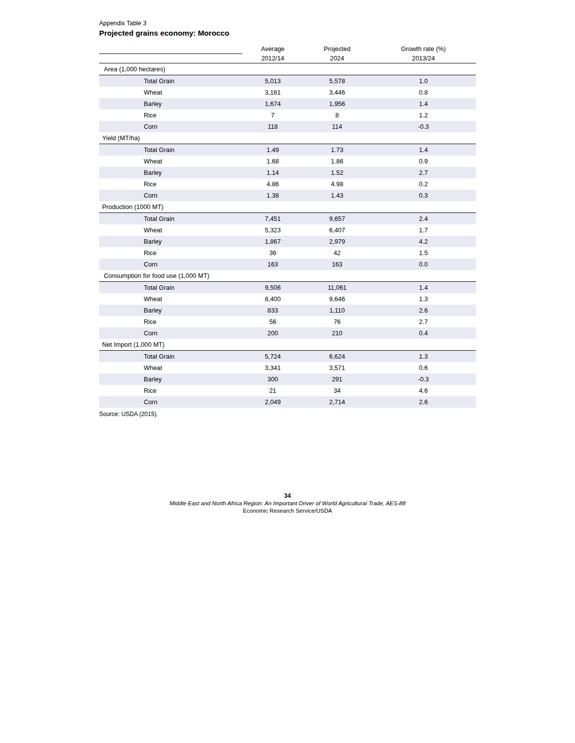Appendix Table 3
Projected grains economy: Morocco
| | Average | Projected | Growth rate (%) |
| --- | --- | --- | --- |
| | 2012/14 | 2024 | 2013/24 |
| Area (1,000 hectares) |
| Total Grain | 5,013 | 5,578 | 1.0 |
| Wheat | 3,161 | 3,446 | 0.8 |
| Barley | 1,674 | 1,956 | 1.4 |
| Rice | 7 | 8 | 1.2 |
| Corn | 118 | 114 | -0.3 |
| Yield (MT/ha) |
| Total Grain | 1.49 | 1.73 | 1.4 |
| Wheat | 1.68 | 1.86 | 0.9 |
| Barley | 1.14 | 1.52 | 2.7 |
| Rice | 4.86 | 4.98 | 0.2 |
| Corn | 1.38 | 1.43 | 0.3 |
| Production (1000 MT) |
| Total Grain | 7,451 | 9,657 | 2.4 |
| Wheat | 5,323 | 6,407 | 1.7 |
| Barley | 1,867 | 2,979 | 4.2 |
| Rice | 36 | 42 | 1.5 |
| Corn | 163 | 163 | 0.0 |
| Consumption for food use (1,000 MT) |
| Total Grain | 9,506 | 11,061 | 1.4 |
| Wheat | 8,400 | 9,646 | 1.3 |
| Barley | 833 | 1,110 | 2.6 |
| Rice | 56 | 76 | 2.7 |
| Corn | 200 | 210 | 0.4 |
| Net Import (1,000 MT) |
| Total Grain | 5,724 | 6,624 | 1.3 |
| Wheat | 3,341 | 3,571 | 0.6 |
| Barley | 300 | 291 | -0.3 |
| Rice | 21 | 34 | 4.6 |
| Corn | 2,049 | 2,714 | 2.6 |
Source: USDA (2015).
34
Middle East and North Africa Region: An Important Driver of World Agricultural Trade, AES-88
Economic Research Service/USDA